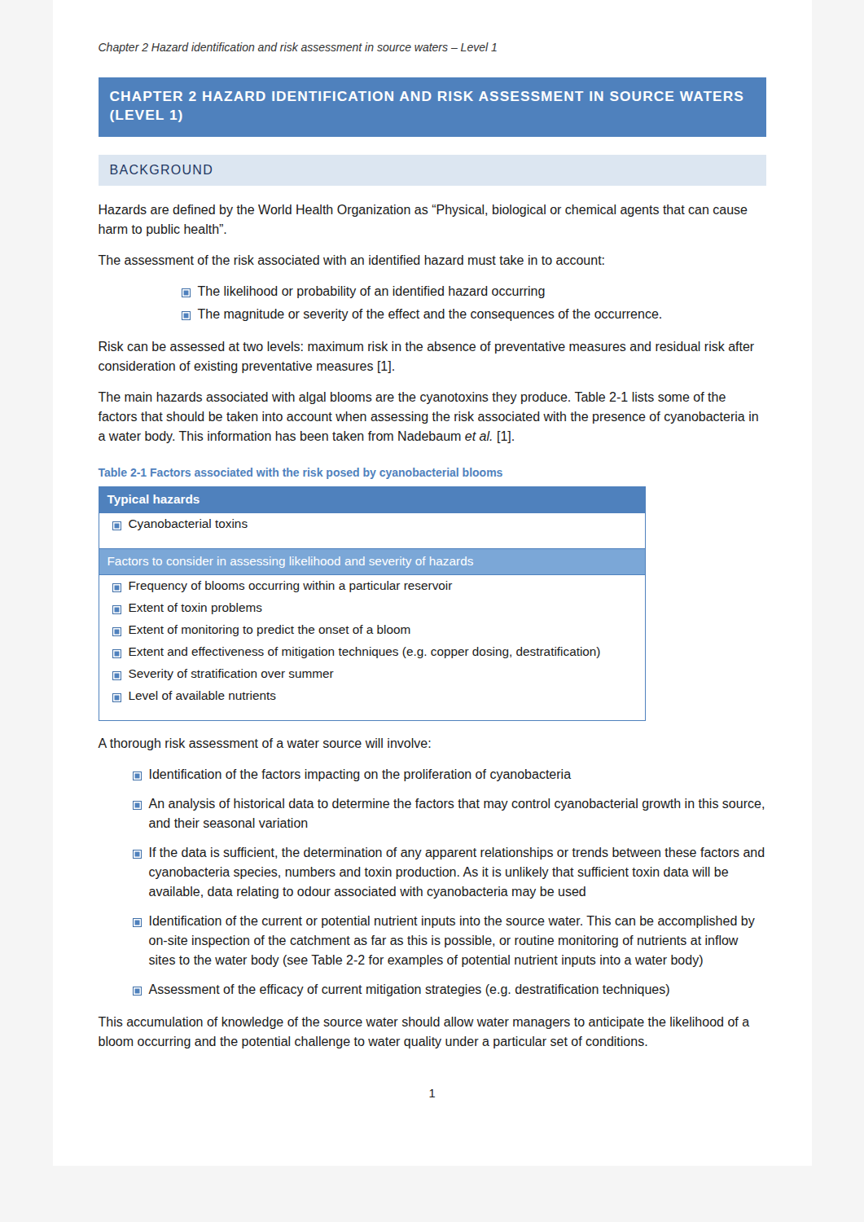Chapter 2 Hazard identification and risk assessment in source waters – Level 1
Chapter 2 Hazard identification and risk assessment in source waters (Level 1)
Background
Hazards are defined by the World Health Organization as “Physical, biological or chemical agents that can cause harm to public health”.
The assessment of the risk associated with an identified hazard must take in to account:
The likelihood or probability of an identified hazard occurring
The magnitude or severity of the effect and the consequences of the occurrence.
Risk can be assessed at two levels: maximum risk in the absence of preventative measures and residual risk after consideration of existing preventative measures [1].
The main hazards associated with algal blooms are the cyanotoxins they produce. Table 2-1 lists some of the factors that should be taken into account when assessing the risk associated with the presence of cyanobacteria in a water body. This information has been taken from Nadebaum et al. [1].
Table 2-1 Factors associated with the risk posed by cyanobacterial blooms
| Typical hazards |
| --- |
| Cyanobacterial toxins |
| Factors to consider in assessing likelihood and severity of hazards |
| Frequency of blooms occurring within a particular reservoir Extent of toxin problems Extent of monitoring to predict the onset of a bloom Extent and effectiveness of mitigation techniques (e.g. copper dosing, destratification) Severity of stratification over summer Level of available nutrients |
A thorough risk assessment of a water source will involve:
Identification of the factors impacting on the proliferation of cyanobacteria
An analysis of historical data to determine the factors that may control cyanobacterial growth in this source, and their seasonal variation
If the data is sufficient, the determination of any apparent relationships or trends between these factors and cyanobacteria species, numbers and toxin production. As it is unlikely that sufficient toxin data will be available, data relating to odour associated with cyanobacteria may be used
Identification of the current or potential nutrient inputs into the source water. This can be accomplished by on-site inspection of the catchment as far as this is possible, or routine monitoring of nutrients at inflow sites to the water body (see Table 2-2 for examples of potential nutrient inputs into a water body)
Assessment of the efficacy of current mitigation strategies (e.g. destratification techniques)
This accumulation of knowledge of the source water should allow water managers to anticipate the likelihood of a bloom occurring and the potential challenge to water quality under a particular set of conditions.
1